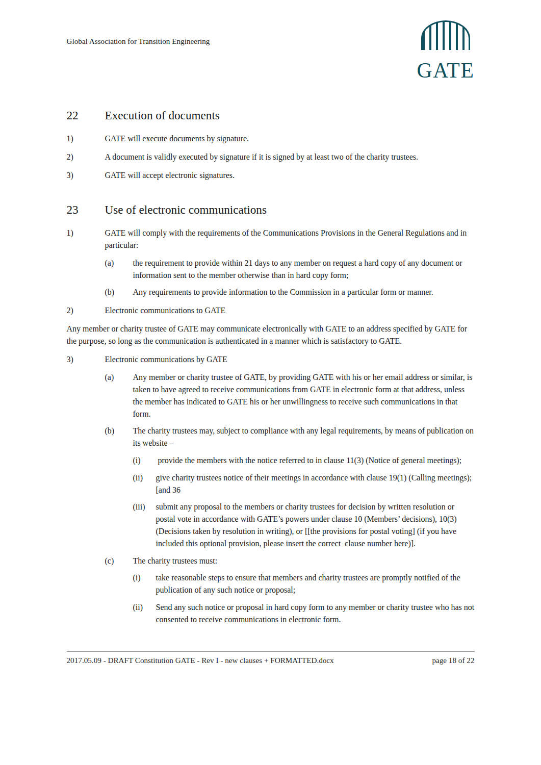Global Association for Transition Engineering
GATE
22 Execution of documents
1) GATE will execute documents by signature.
2) A document is validly executed by signature if it is signed by at least two of the charity trustees.
3) GATE will accept electronic signatures.
23 Use of electronic communications
1) GATE will comply with the requirements of the Communications Provisions in the General Regulations and in particular:
(a) the requirement to provide within 21 days to any member on request a hard copy of any document or information sent to the member otherwise than in hard copy form;
(b) Any requirements to provide information to the Commission in a particular form or manner.
2) Electronic communications to GATE
Any member or charity trustee of GATE may communicate electronically with GATE to an address specified by GATE for the purpose, so long as the communication is authenticated in a manner which is satisfactory to GATE.
3) Electronic communications by GATE
(a) Any member or charity trustee of GATE, by providing GATE with his or her email address or similar, is taken to have agreed to receive communications from GATE in electronic form at that address, unless the member has indicated to GATE his or her unwillingness to receive such communications in that form.
(b) The charity trustees may, subject to compliance with any legal requirements, by means of publication on its website –
(i) provide the members with the notice referred to in clause 11(3) (Notice of general meetings);
(ii) give charity trustees notice of their meetings in accordance with clause 19(1) (Calling meetings); [and 36
(iii) submit any proposal to the members or charity trustees for decision by written resolution or postal vote in accordance with GATE’s powers under clause 10 (Members’ decisions), 10(3) (Decisions taken by resolution in writing), or [[the provisions for postal voting] (if you have included this optional provision, please insert the correct clause number here)].
(c) The charity trustees must:
(i) take reasonable steps to ensure that members and charity trustees are promptly notified of the publication of any such notice or proposal;
(ii) Send any such notice or proposal in hard copy form to any member or charity trustee who has not consented to receive communications in electronic form.
2017.05.09 - DRAFT Constitution GATE - Rev I - new clauses + FORMATTED.docx page 18 of 22